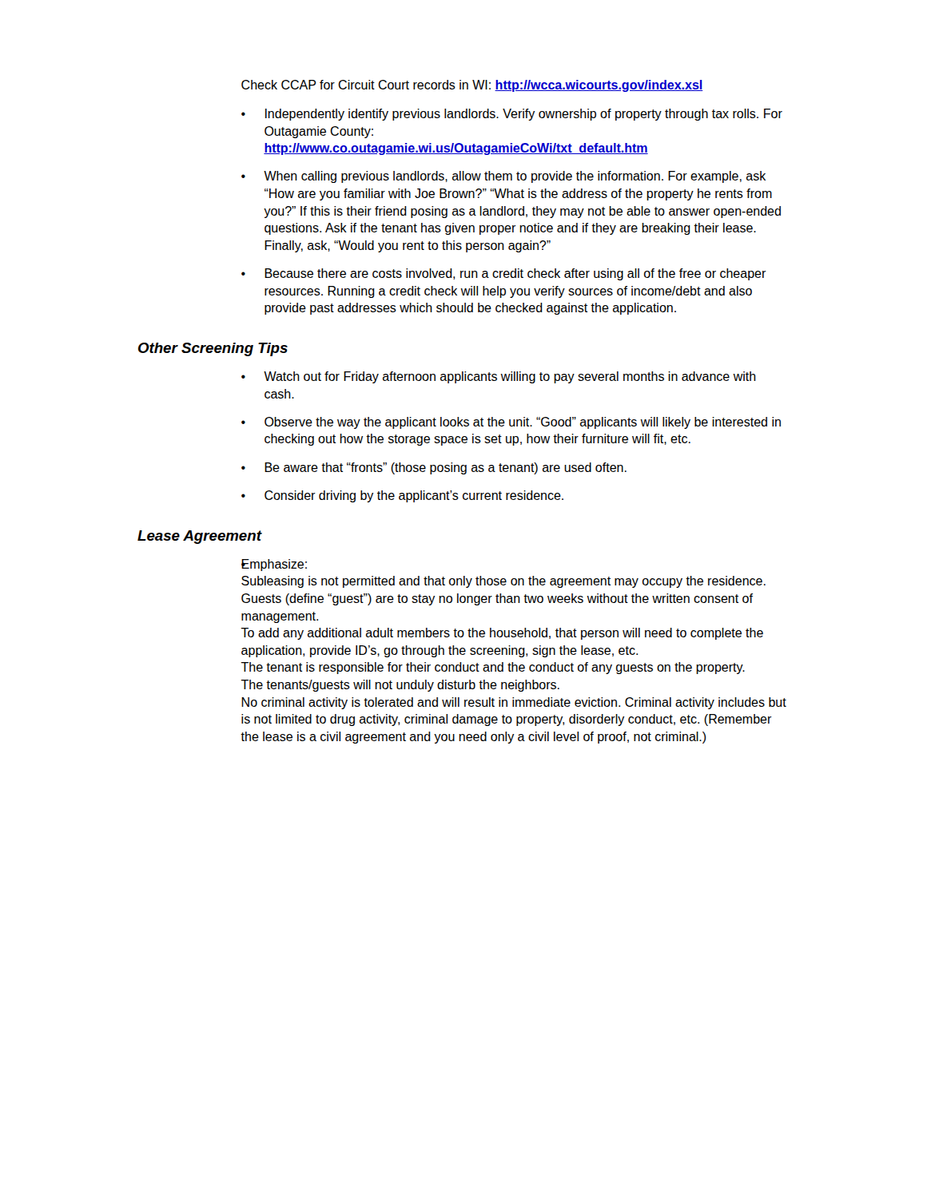Check CCAP for Circuit Court records in WI: http://wcca.wicourts.gov/index.xsl
Independently identify previous landlords. Verify ownership of property through tax rolls. For Outagamie County:
http://www.co.outagamie.wi.us/OutagamieCoWi/txt_default.htm
When calling previous landlords, allow them to provide the information. For example, ask “How are you familiar with Joe Brown?” “What is the address of the property he rents from you?” If this is their friend posing as a landlord, they may not be able to answer open-ended questions. Ask if the tenant has given proper notice and if they are breaking their lease. Finally, ask, “Would you rent to this person again?”
Because there are costs involved, run a credit check after using all of the free or cheaper resources. Running a credit check will help you verify sources of income/debt and also provide past addresses which should be checked against the application.
Other Screening Tips
Watch out for Friday afternoon applicants willing to pay several months in advance with cash.
Observe the way the applicant looks at the unit. “Good” applicants will likely be interested in checking out how the storage space is set up, how their furniture will fit, etc.
Be aware that “fronts” (those posing as a tenant) are used often.
Consider driving by the applicant’s current residence.
Lease Agreement
Emphasize:
Subleasing is not permitted and that only those on the agreement may occupy the residence.
Guests (define “guest”) are to stay no longer than two weeks without the written consent of management.
To add any additional adult members to the household, that person will need to complete the application, provide ID’s, go through the screening, sign the lease, etc.
The tenant is responsible for their conduct and the conduct of any guests on the property.
The tenants/guests will not unduly disturb the neighbors.
No criminal activity is tolerated and will result in immediate eviction. Criminal activity includes but is not limited to drug activity, criminal damage to property, disorderly conduct, etc. (Remember the lease is a civil agreement and you need only a civil level of proof, not criminal.)